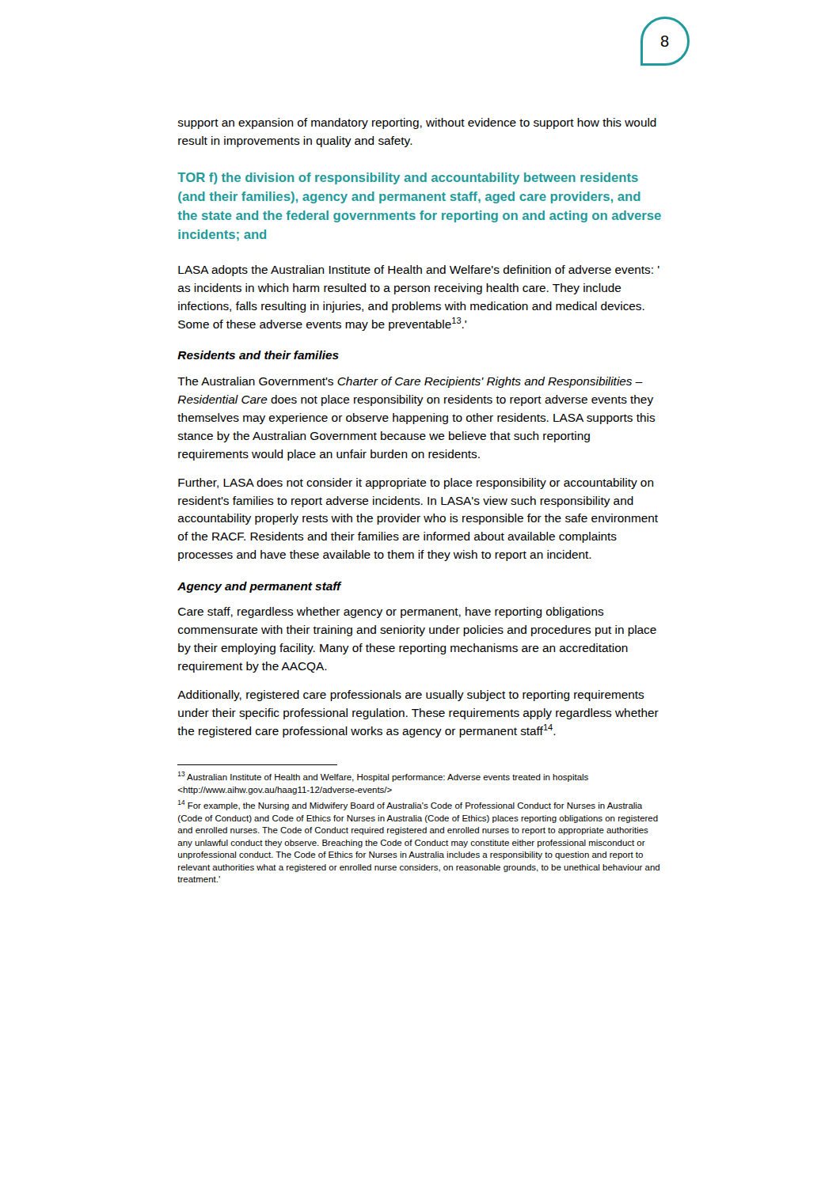8
support an expansion of mandatory reporting, without evidence to support how this would result in improvements in quality and safety.
TOR f) the division of responsibility and accountability between residents (and their families), agency and permanent staff, aged care providers, and the state and the federal governments for reporting on and acting on adverse incidents; and
LASA adopts the Australian Institute of Health and Welfare's definition of adverse events: ' as incidents in which harm resulted to a person receiving health care. They include infections, falls resulting in injuries, and problems with medication and medical devices. Some of these adverse events may be preventable13.'
Residents and their families
The Australian Government's Charter of Care Recipients' Rights and Responsibilities – Residential Care does not place responsibility on residents to report adverse events they themselves may experience or observe happening to other residents. LASA supports this stance by the Australian Government because we believe that such reporting requirements would place an unfair burden on residents.
Further, LASA does not consider it appropriate to place responsibility or accountability on resident's families to report adverse incidents. In LASA's view such responsibility and accountability properly rests with the provider who is responsible for the safe environment of the RACF. Residents and their families are informed about available complaints processes and have these available to them if they wish to report an incident.
Agency and permanent staff
Care staff, regardless whether agency or permanent, have reporting obligations commensurate with their training and seniority under policies and procedures put in place by their employing facility. Many of these reporting mechanisms are an accreditation requirement by the AACQA.
Additionally, registered care professionals are usually subject to reporting requirements under their specific professional regulation. These requirements apply regardless whether the registered care professional works as agency or permanent staff14.
13 Australian Institute of Health and Welfare, Hospital performance: Adverse events treated in hospitals <http://www.aihw.gov.au/haag11-12/adverse-events/>
14 For example, the Nursing and Midwifery Board of Australia's Code of Professional Conduct for Nurses in Australia (Code of Conduct) and Code of Ethics for Nurses in Australia (Code of Ethics) places reporting obligations on registered and enrolled nurses. The Code of Conduct required registered and enrolled nurses to report to appropriate authorities any unlawful conduct they observe. Breaching the Code of Conduct may constitute either professional misconduct or unprofessional conduct. The Code of Ethics for Nurses in Australia includes a responsibility to question and report to relevant authorities what a registered or enrolled nurse considers, on reasonable grounds, to be unethical behaviour and treatment.'